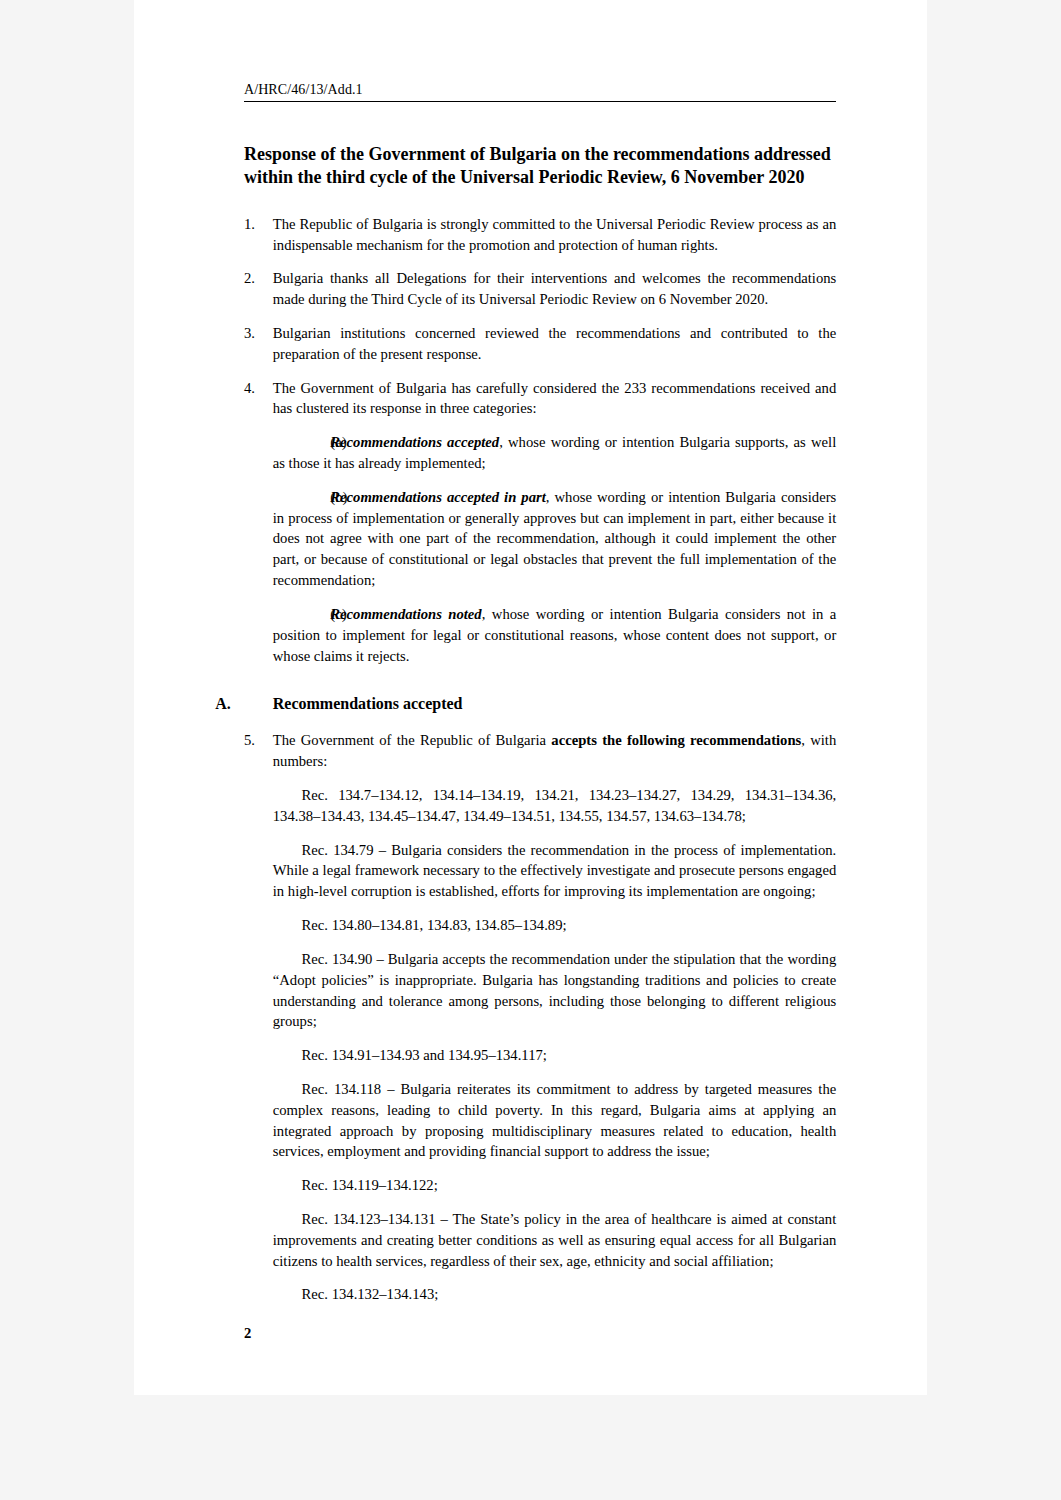A/HRC/46/13/Add.1
Response of the Government of Bulgaria on the recommendations addressed within the third cycle of the Universal Periodic Review, 6 November 2020
1. The Republic of Bulgaria is strongly committed to the Universal Periodic Review process as an indispensable mechanism for the promotion and protection of human rights.
2. Bulgaria thanks all Delegations for their interventions and welcomes the recommendations made during the Third Cycle of its Universal Periodic Review on 6 November 2020.
3. Bulgarian institutions concerned reviewed the recommendations and contributed to the preparation of the present response.
4. The Government of Bulgaria has carefully considered the 233 recommendations received and has clustered its response in three categories:
(a) Recommendations accepted, whose wording or intention Bulgaria supports, as well as those it has already implemented;
(b) Recommendations accepted in part, whose wording or intention Bulgaria considers in process of implementation or generally approves but can implement in part, either because it does not agree with one part of the recommendation, although it could implement the other part, or because of constitutional or legal obstacles that prevent the full implementation of the recommendation;
(c) Recommendations noted, whose wording or intention Bulgaria considers not in a position to implement for legal or constitutional reasons, whose content does not support, or whose claims it rejects.
A. Recommendations accepted
5. The Government of the Republic of Bulgaria accepts the following recommendations, with numbers:
Rec. 134.7–134.12, 134.14–134.19, 134.21, 134.23–134.27, 134.29, 134.31–134.36, 134.38–134.43, 134.45–134.47, 134.49–134.51, 134.55, 134.57, 134.63–134.78;
Rec. 134.79 – Bulgaria considers the recommendation in the process of implementation. While a legal framework necessary to the effectively investigate and prosecute persons engaged in high-level corruption is established, efforts for improving its implementation are ongoing;
Rec. 134.80–134.81, 134.83, 134.85–134.89;
Rec. 134.90 – Bulgaria accepts the recommendation under the stipulation that the wording “Adopt policies” is inappropriate. Bulgaria has longstanding traditions and policies to create understanding and tolerance among persons, including those belonging to different religious groups;
Rec. 134.91–134.93 and 134.95–134.117;
Rec. 134.118 – Bulgaria reiterates its commitment to address by targeted measures the complex reasons, leading to child poverty. In this regard, Bulgaria aims at applying an integrated approach by proposing multidisciplinary measures related to education, health services, employment and providing financial support to address the issue;
Rec. 134.119–134.122;
Rec. 134.123–134.131 – The State’s policy in the area of healthcare is aimed at constant improvements and creating better conditions as well as ensuring equal access for all Bulgarian citizens to health services, regardless of their sex, age, ethnicity and social affiliation;
Rec. 134.132–134.143;
2